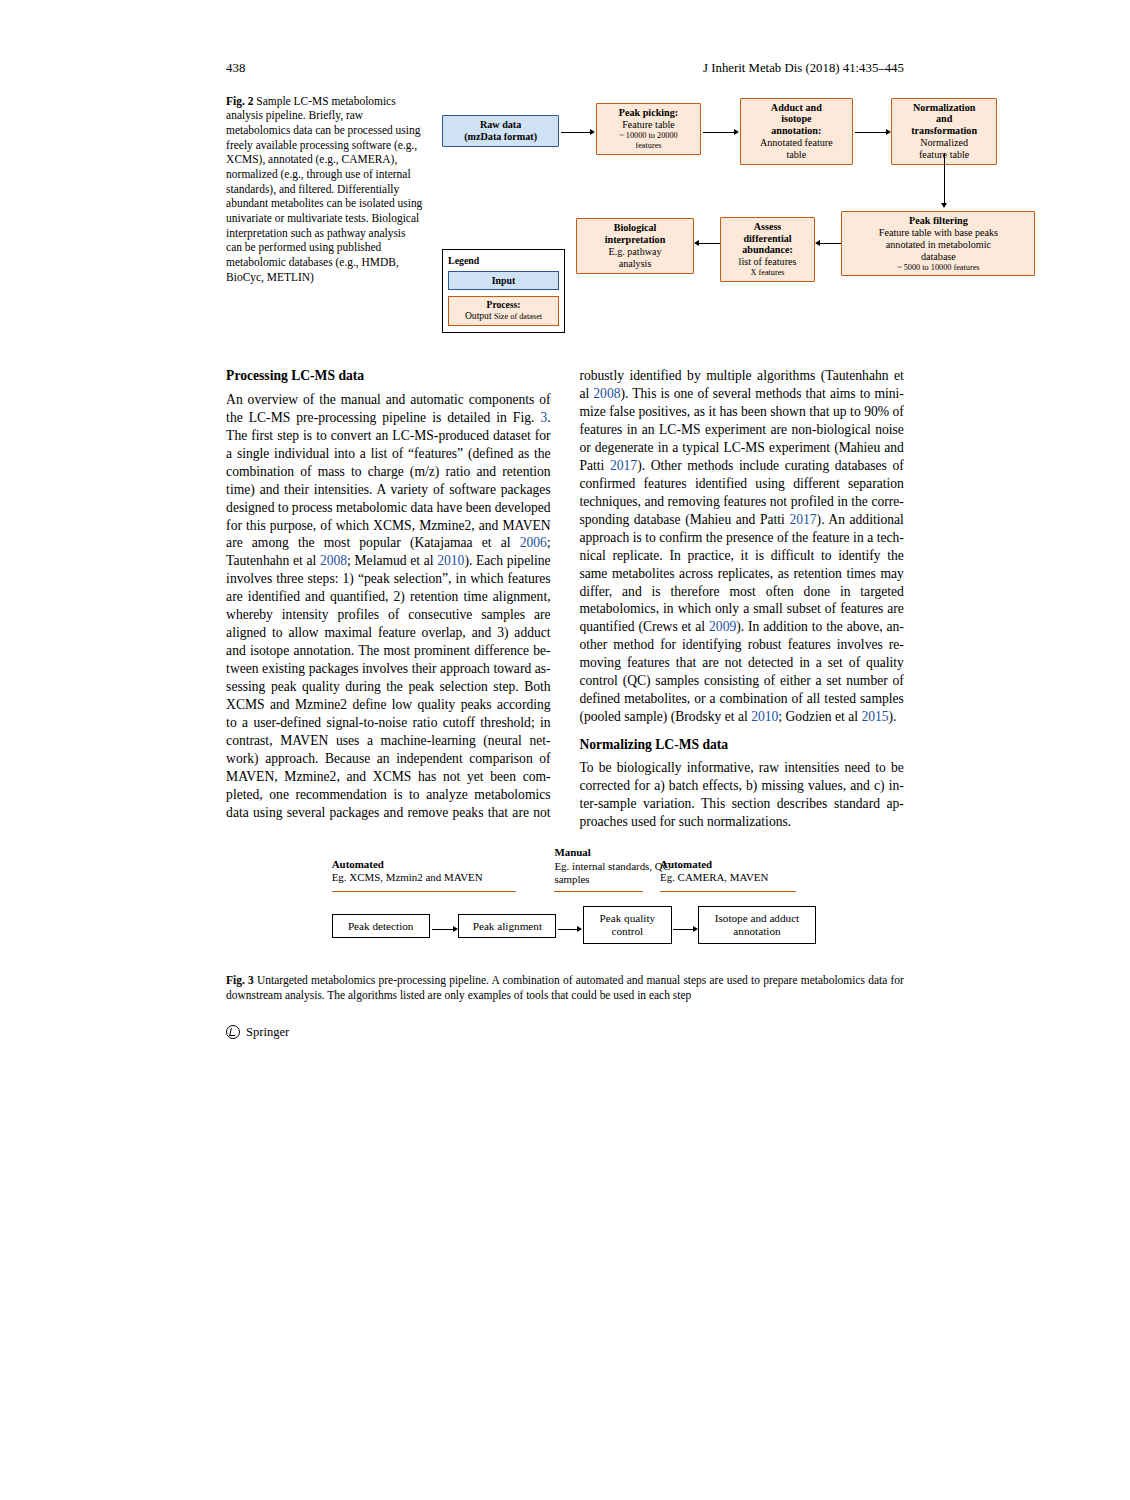438
J Inherit Metab Dis (2018) 41:435–445
Fig. 2 Sample LC-MS metabolomics analysis pipeline. Briefly, raw metabolomics data can be processed using freely available processing software (e.g., XCMS), annotated (e.g., CAMERA), normalized (e.g., through use of internal standards), and filtered. Differentially abundant metabolites can be isolated using univariate or multivariate tests. Biological interpretation such as pathway analysis can be performed using published metabolomic databases (e.g., HMDB, BioCyc, METLIN)
Raw data
(mzData format)
Peak picking:
Feature table
~ 10000 to 20000
features
Adduct and
isotope
annotation:
Annotated feature
table
Normalization
and
transformation
Normalized
feature table
Peak filtering
Feature table with base peaks
annotated in metabolomic
database
~ 5000 to 10000 features
Assess
differential
abundance:
list of features
X features
Biological
interpretation
E.g. pathway
analysis
Legend
Input
Process: Output Size of dataset
Processing LC-MS data
An overview of the manual and automatic components of the LC-MS pre-processing pipeline is detailed in Fig. 3. The first step is to convert an LC-MS-produced dataset for a single individual into a list of “features” (defined as the combination of mass to charge (m/z) ratio and retention time) and their intensities. A variety of software packages designed to process metabolomic data have been developed for this purpose, of which XCMS, Mzmine2, and MAVEN are among the most popular (Katajamaa et al 2006; Tautenhahn et al 2008; Melamud et al 2010). Each pipeline involves three steps: 1) “peak selection”, in which features are identified and quantified, 2) retention time alignment, whereby intensity profiles of consecutive samples are aligned to allow maximal feature overlap, and 3) adduct and isotope annotation. The most prominent difference between existing packages involves their approach toward assessing peak quality during the peak selection step. Both XCMS and Mzmine2 define low quality peaks according to a user-defined signal-to-noise ratio cutoff threshold; in contrast, MAVEN uses a machine-learning (neural network) approach. Because an independent comparison of MAVEN, Mzmine2, and XCMS has not yet been completed, one recommendation is to analyze metabolomics data using several packages and remove peaks that are not robustly identified by multiple algorithms (Tautenhahn et al 2008). This is one of several methods that aims to minimize false positives, as it has been shown that up to 90% of features in an LC-MS experiment are non-biological noise or degenerate in a typical LC-MS experiment (Mahieu and Patti 2017). Other methods include curating databases of confirmed features identified using different separation techniques, and removing features not profiled in the corresponding database (Mahieu and Patti 2017). An additional approach is to confirm the presence of the feature in a technical replicate. In practice, it is difficult to identify the same metabolites across replicates, as retention times may differ, and is therefore most often done in targeted metabolomics, in which only a small subset of features are quantified (Crews et al 2009). In addition to the above, another method for identifying robust features involves removing features that are not detected in a set of quality control (QC) samples consisting of either a set number of defined metabolites, or a combination of all tested samples (pooled sample) (Brodsky et al 2010; Godzien et al 2015).
Normalizing LC-MS data
To be biologically informative, raw intensities need to be corrected for a) batch effects, b) missing values, and c) inter-sample variation. This section describes standard approaches used for such normalizations.
Automated
Eg. XCMS, Mzmin2 and MAVEN
Manual
Eg. internal standards, QC
samples
Automated
Eg. CAMERA, MAVEN
Peak detection
Peak alignment
Peak quality
control
Isotope and adduct
annotation
Fig. 3 Untargeted metabolomics pre-processing pipeline. A combination of automated and manual steps are used to prepare metabolomics data for downstream analysis. The algorithms listed are only examples of tools that could be used in each step
Springer